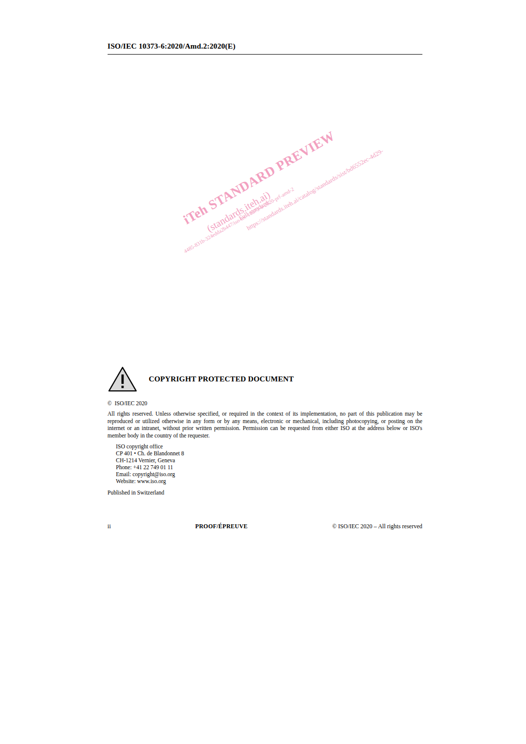ISO/IEC 10373-6:2020/Amd.2:2020(E)
iTeh STANDARD PREVIEW (standards.iteh.ai) Full standard: https://standards.iteh.ai/catalog/standards/sist/bd6552ec-4d29- 4485-831b-324edda2b447/iso-iec-10373-6-2020-prf-amd-2
COPYRIGHT PROTECTED DOCUMENT
© ISO/IEC 2020
All rights reserved. Unless otherwise specified, or required in the context of its implementation, no part of this publication may be reproduced or utilized otherwise in any form or by any means, electronic or mechanical, including photocopying, or posting on the internet or an intranet, without prior written permission. Permission can be requested from either ISO at the address below or ISO's member body in the country of the requester.
ISO copyright office
CP 401 • Ch. de Blandonnet 8
CH-1214 Vernier, Geneva
Phone: +41 22 749 01 11
Email: copyright@iso.org
Website: www.iso.org
Published in Switzerland
ii
PROOF/ÉPREUVE
© ISO/IEC 2020 – All rights reserved